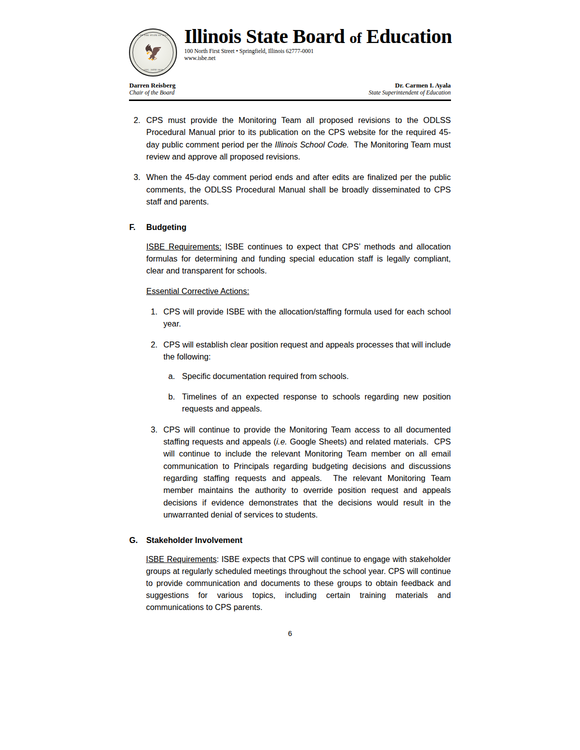Seal of the State of Illinois
🦅
Aug. 26th 1818
Illinois State Board of Education
100 North First Street • Springfield, Illinois 62777-0001
www.isbe.net
Darren Reisberg
Chair of the Board
Dr. Carmen I. Ayala
State Superintendent of Education
2. CPS must provide the Monitoring Team all proposed revisions to the ODLSS Procedural Manual prior to its publication on the CPS website for the required 45-day public comment period per the Illinois School Code. The Monitoring Team must review and approve all proposed revisions.
3. When the 45-day comment period ends and after edits are finalized per the public comments, the ODLSS Procedural Manual shall be broadly disseminated to CPS staff and parents.
F. Budgeting
ISBE Requirements: ISBE continues to expect that CPS’ methods and allocation formulas for determining and funding special education staff is legally compliant, clear and transparent for schools.
Essential Corrective Actions:
1. CPS will provide ISBE with the allocation/staffing formula used for each school year.
2. CPS will establish clear position request and appeals processes that will include the following:
a. Specific documentation required from schools.
b. Timelines of an expected response to schools regarding new position requests and appeals.
3. CPS will continue to provide the Monitoring Team access to all documented staffing requests and appeals (i.e. Google Sheets) and related materials. CPS will continue to include the relevant Monitoring Team member on all email communication to Principals regarding budgeting decisions and discussions regarding staffing requests and appeals. The relevant Monitoring Team member maintains the authority to override position request and appeals decisions if evidence demonstrates that the decisions would result in the unwarranted denial of services to students.
G. Stakeholder Involvement
ISBE Requirements: ISBE expects that CPS will continue to engage with stakeholder groups at regularly scheduled meetings throughout the school year. CPS will continue to provide communication and documents to these groups to obtain feedback and suggestions for various topics, including certain training materials and communications to CPS parents.
6